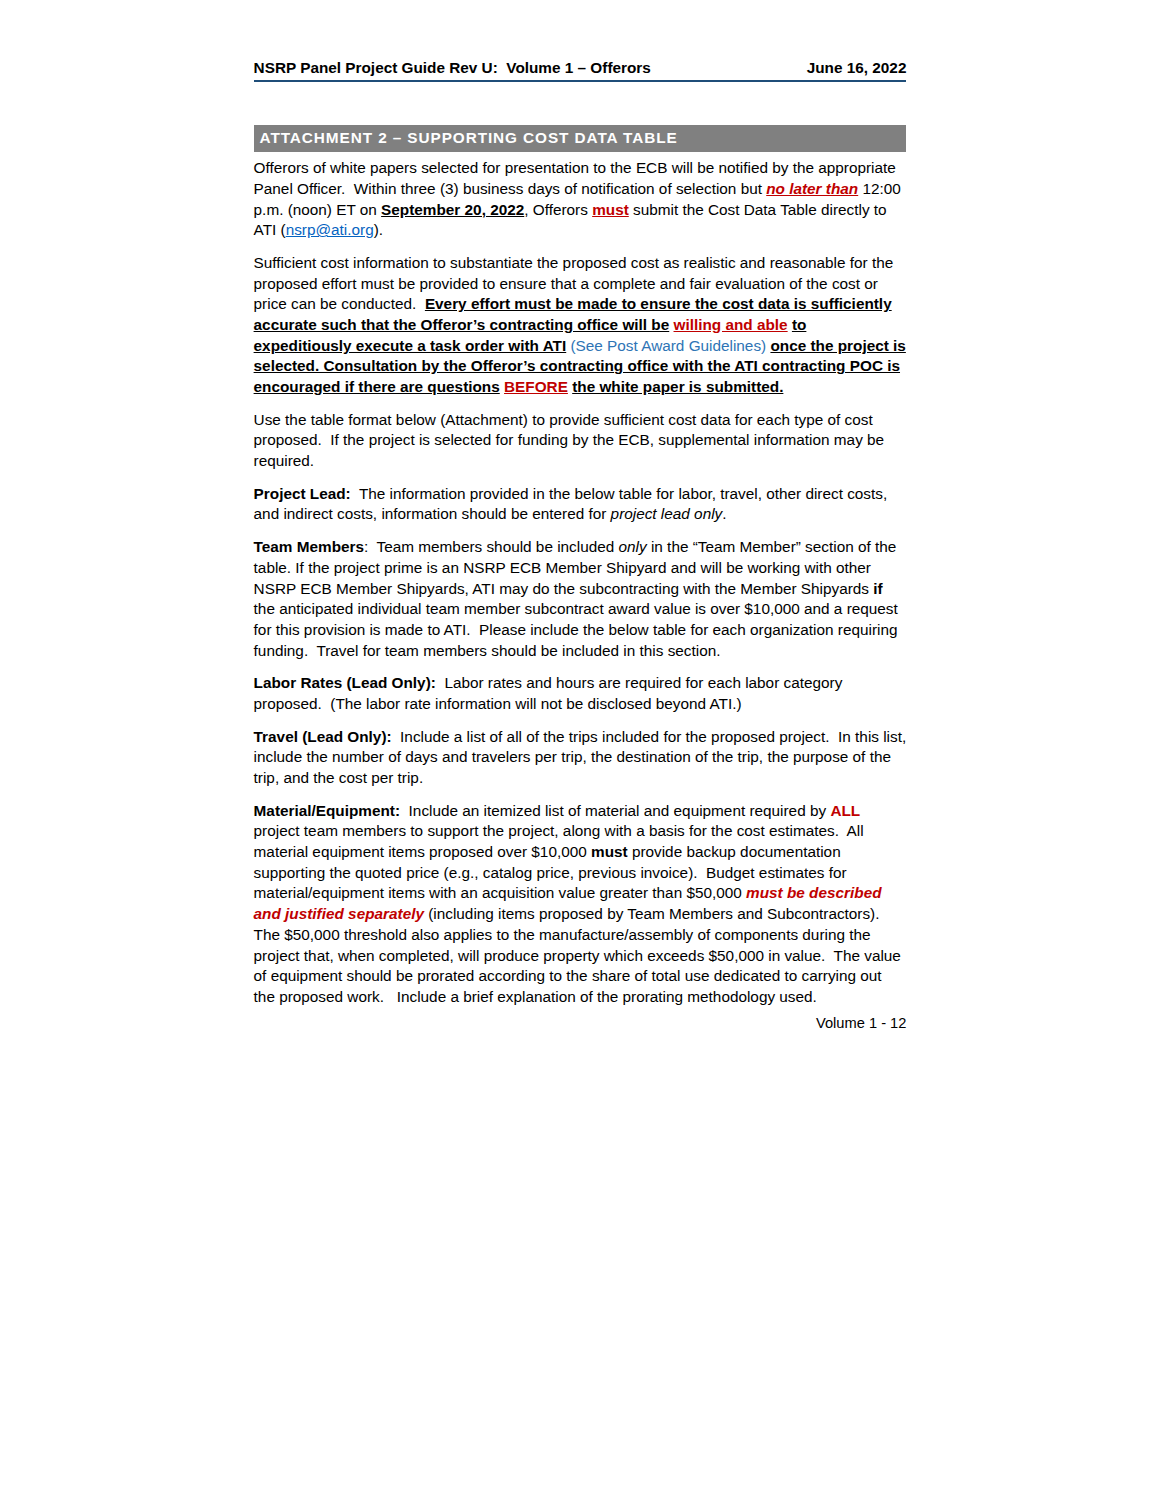NSRP Panel Project Guide Rev U: Volume 1 – Offerors
June 16, 2022
ATTACHMENT 2 – SUPPORTING COST DATA TABLE
Offerors of white papers selected for presentation to the ECB will be notified by the appropriate Panel Officer. Within three (3) business days of notification of selection but no later than 12:00 p.m. (noon) ET on September 20, 2022, Offerors must submit the Cost Data Table directly to ATI (nsrp@ati.org).
Sufficient cost information to substantiate the proposed cost as realistic and reasonable for the proposed effort must be provided to ensure that a complete and fair evaluation of the cost or price can be conducted. Every effort must be made to ensure the cost data is sufficiently accurate such that the Offeror’s contracting office will be willing and able to expeditiously execute a task order with ATI (See Post Award Guidelines) once the project is selected. Consultation by the Offeror’s contracting office with the ATI contracting POC is encouraged if there are questions BEFORE the white paper is submitted.
Use the table format below (Attachment) to provide sufficient cost data for each type of cost proposed. If the project is selected for funding by the ECB, supplemental information may be required.
Project Lead: The information provided in the below table for labor, travel, other direct costs, and indirect costs, information should be entered for project lead only.
Team Members: Team members should be included only in the “Team Member” section of the table. If the project prime is an NSRP ECB Member Shipyard and will be working with other NSRP ECB Member Shipyards, ATI may do the subcontracting with the Member Shipyards if the anticipated individual team member subcontract award value is over $10,000 and a request for this provision is made to ATI. Please include the below table for each organization requiring funding. Travel for team members should be included in this section.
Labor Rates (Lead Only): Labor rates and hours are required for each labor category proposed. (The labor rate information will not be disclosed beyond ATI.)
Travel (Lead Only): Include a list of all of the trips included for the proposed project. In this list, include the number of days and travelers per trip, the destination of the trip, the purpose of the trip, and the cost per trip.
Material/Equipment: Include an itemized list of material and equipment required by ALL project team members to support the project, along with a basis for the cost estimates. All material equipment items proposed over $10,000 must provide backup documentation supporting the quoted price (e.g., catalog price, previous invoice). Budget estimates for material/equipment items with an acquisition value greater than $50,000 must be described and justified separately (including items proposed by Team Members and Subcontractors). The $50,000 threshold also applies to the manufacture/assembly of components during the project that, when completed, will produce property which exceeds $50,000 in value. The value of equipment should be prorated according to the share of total use dedicated to carrying out the proposed work. Include a brief explanation of the prorating methodology used.
Volume 1 - 12